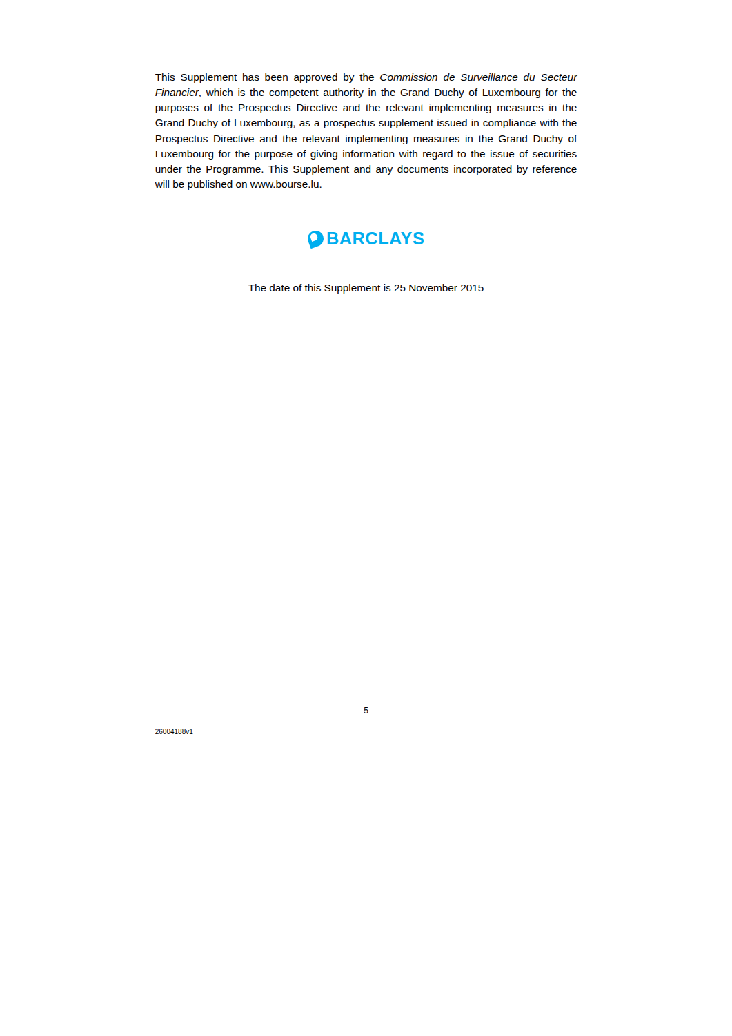This Supplement has been approved by the Commission de Surveillance du Secteur Financier, which is the competent authority in the Grand Duchy of Luxembourg for the purposes of the Prospectus Directive and the relevant implementing measures in the Grand Duchy of Luxembourg, as a prospectus supplement issued in compliance with the Prospectus Directive and the relevant implementing measures in the Grand Duchy of Luxembourg for the purpose of giving information with regard to the issue of securities under the Programme. This Supplement and any documents incorporated by reference will be published on www.bourse.lu.
BARCLAYS
The date of this Supplement is 25 November 2015
5
26004188v1